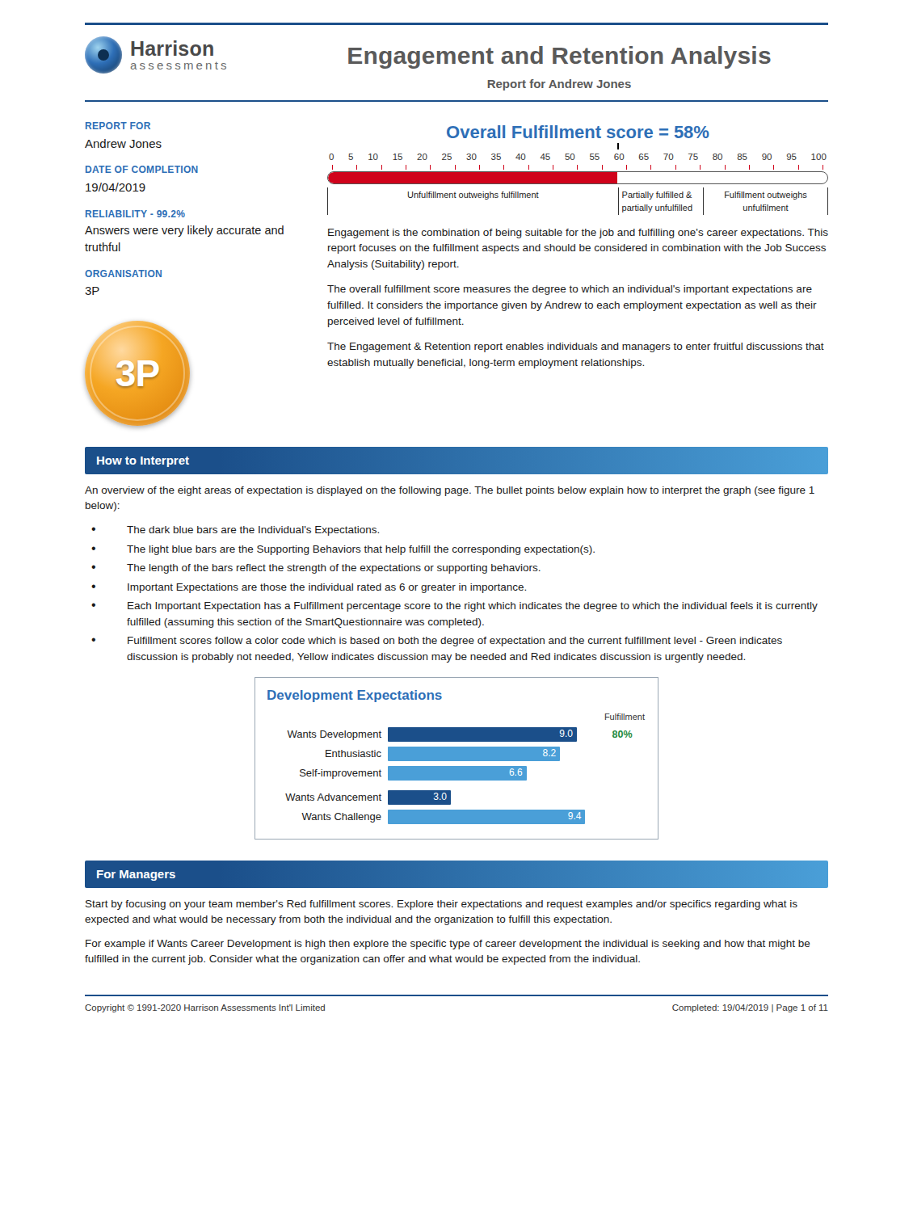Harrison
assessments
Engagement and Retention Analysis
Report for Andrew Jones
REPORT FOR
Andrew Jones
DATE OF COMPLETION
19/04/2019
RELIABILITY - 99.2%
Answers were very likely accurate and truthful
ORGANISATION
3P
3P
Overall Fulfillment score = 58%
05101520253035404550556065707580859095100
Unfulfillment outweighs fulfillment
Partially fulfilled &partially unfulfilled
Fulfillment outweighs unfulfilment
Engagement is the combination of being suitable for the job and fulfilling one's career expectations. This report focuses on the fulfillment aspects and should be considered in combination with the Job Success Analysis (Suitability) report.
The overall fulfillment score measures the degree to which an individual's important expectations are fulfilled. It considers the importance given by Andrew to each employment expectation as well as their perceived level of fulfillment.
The Engagement & Retention report enables individuals and managers to enter fruitful discussions that establish mutually beneficial, long-term employment relationships.
How to Interpret
An overview of the eight areas of expectation is displayed on the following page. The bullet points below explain how to interpret the graph (see figure 1 below):
The dark blue bars are the Individual's Expectations.
The light blue bars are the Supporting Behaviors that help fulfill the corresponding expectation(s).
The length of the bars reflect the strength of the expectations or supporting behaviors.
Important Expectations are those the individual rated as 6 or greater in importance.
Each Important Expectation has a Fulfillment percentage score to the right which indicates the degree to which the individual feels it is currently fulfilled (assuming this section of the SmartQuestionnaire was completed).
Fulfillment scores follow a color code which is based on both the degree of expectation and the current fulfillment level - Green indicates discussion is probably not needed, Yellow indicates discussion may be needed and Red indicates discussion is urgently needed.
Development Expectations
Fulfillment
Wants Development
9.0
80%
Enthusiastic
8.2
Self-improvement
6.6
Wants Advancement
3.0
Wants Challenge
9.4
For Managers
Start by focusing on your team member's Red fulfillment scores. Explore their expectations and request examples and/or specifics regarding what is expected and what would be necessary from both the individual and the organization to fulfill this expectation.
For example if Wants Career Development is high then explore the specific type of career development the individual is seeking and how that might be fulfilled in the current job. Consider what the organization can offer and what would be expected from the individual.
Copyright © 1991-2020 Harrison Assessments Int'l Limited
Completed: 19/04/2019 | Page 1 of 11